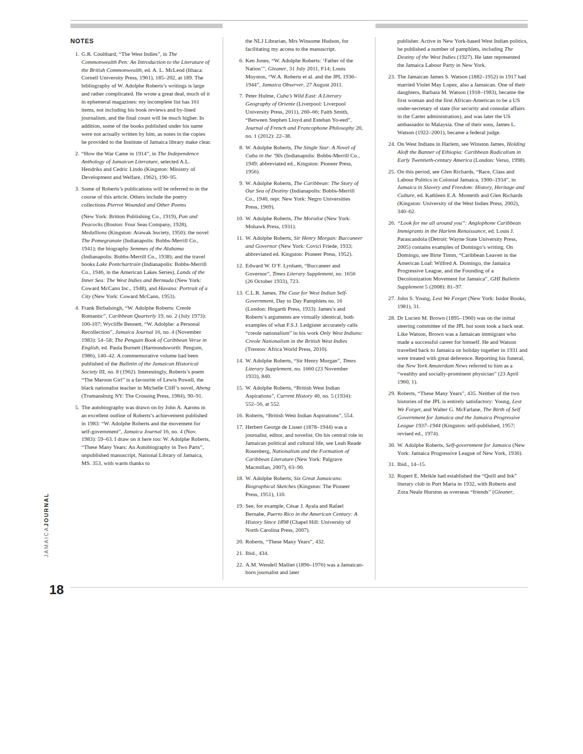NOTES
1. G.R. Coulthard, “The West Indies”, in The Commonwealth Pen: An Introduction to the Literature of the British Commonwealth, ed. A. L. McLeod (Ithaca: Cornell University Press, 1961), 185–202, at 189. The bibliography of W. Adolphe Roberts’s writings is large and rather complicated. He wrote a great deal, much of it in ephemeral magazines: my incomplete list has 161 items, not including his book reviews and by-lined journalism, and the final count will be much higher. In addition, some of the books published under his name were not actually written by him, as notes in the copies he provided to the Institute of Jamaica library make clear.
2.“How the War Came in 1914”, in The Independence Anthology of Jamaican Literature, selected A.L. Hendriks and Cedric Lindo (Kingston: Ministry of Development and Welfare, 1962), 190–95.
3. Some of Roberts’s publications will be referred to in the course of this article. Others include the poetry collections Pierrot Wounded and Other Poems
(New York: Britton Publishing Co., 1919), Pan and Peacocks (Boston: Four Seas Company, 1928), Medallions (Kingston: Arawak Society, 1950); the novel The Pomegranate (Indianapolis: Bobbs-Merrill Co., 1941); the biography Semmes of the Alabama (Indianapolis: Bobbs-Merrill Co., 1938); and the travel books Lake Pontchartrain (Indianapolis: Bobbs-Merrill Co., 1946, in the American Lakes Series), Lands of the Inner Sea: The West Indies and Bermuda (New York: Coward McCann Inc., 1948), and Havana: Portrait of a City (New York: Coward McCann, 1953).
4. Frank Birbalsingh, “W. Adolphe Roberts: Creole Romantic”, Caribbean Quarterly 19, no. 2 (July 1973): 100-107; Wycliffe Bennett, “W. Adolphe: a Personal Recollection”, Jamaica Journal 16, no. 4 (November 1983): 54–58; The Penguin Book of Caribbean Verse in English, ed. Paula Burnett (Harmondsworth: Penguin, 1986), 140–42. A commemorative volume had been published of the Bulletin of the Jamaican Historical Society III, no. 8 (1962). Interestingly, Roberts’s poem “The Maroon Girl” is a favourite of Lewis Powell, the black nationalist teacher in Michelle Cliff’s novel, Abeng (Trumansburg NY: The Crossing Press, 1984), 90–91.
5. The autobiography was drawn on by John A. Aarons in an excellent outline of Roberts’s achievement published in 1983: “W. Adolphe Roberts and the movement for self-government”, Jamaica Journal 16, no. 4 (Nov. 1983): 59–63. I draw on it here too: W. Adolphe Roberts, “These Many Years: An Autobiography in Two Parts”, unpublished manuscript, National Library of Jamaica, MS. 353, with warm thanks to
the NLJ Librarian, Mrs Winsome Hudson, for facilitating my access to the manuscript.
6. Ken Jones, “W. Adolphe Roberts: ‘Father of the Nation’”, Gleaner, 31 July 2011, F14; Louis Moyston, “W.A. Roberts et al. and the JPL 1936–1944”, Jamaica Observer, 27 August 2011.
7. Peter Hulme, Cuba’s Wild East: A Literary Geography of Oriente (Liverpool: Liverpool University Press, 2011), 260–66; Faith Smith, “Between Stephen Lloyd and Esteban Yo-eed”, Journal of French and Francophone Philosophy 20, no. 1 (2012): 22–38.
8. W. Adolphe Roberts, The Single Star: A Novel of Cuba in the ’90s (Indianapolis: Bobbs-Merrill Co., 1949; abbreviated ed., Kingston: Pioneer Press, 1956).
9. W. Adolphe Roberts, The Caribbean: The Story of Our Sea of Destiny (Indianapolis: Bobbs-Merrill Co., 1940, repr. New York: Negro Universities Press, 1969).
10. W. Adolphe Roberts, The Moralist (New York: Mohawk Press, 1931).
11. W. Adolphe Roberts, Sir Henry Morgan: Buccaneer and Governor (New York: Covici Friede, 1933; abbreviated ed. Kingston: Pioneer Press, 1952).
12. Edward W. O’F. Lynham, “Buccaneer and Governor”, Times Literary Supplement, no. 1656 (26 October 1933), 723.
13. C.L.R. James, The Case for West Indian Self-Government, Day to Day Pamphlets no. 16 (London: Hogarth Press, 1933). James’s and Roberts’s arguments are virtually identical, both examples of what F.S.J. Ledgister accurately calls “creole nationalism” in his work Only West Indians: Creole Nationalism in the British West Indies (Trenton: Africa World Press, 2010).
14. W. Adolphe Roberts, “Sir Henry Morgan”, Times Literary Supplement, no. 1660 (23 November 1933), 840.
15. W. Adolphe Roberts, “British West Indian Aspirations”, Current History 40, no. 5 (1934): 552–56, at 552.
16. Roberts, “British West Indian Aspirations”, 554.
17. Herbert George de Lisser (1878–1944) was a journalist, editor, and novelist. On his central role in Jamaican political and cultural life, see Leah Reade Rosenberg, Nationalism and the Formation of Caribbean Literature (New York: Palgrave Macmillan, 2007), 63–90.
18. W. Adolphe Roberts, Six Great Jamaicans: Biographical Sketches (Kingston: The Pioneer Press, 1951), 110.
19. See, for example, César J. Ayala and Rafael Bernabe, Puerto Rico in the American Century: A History Since 1898 (Chapel Hill: University of North Carolina Press, 2007).
20. Roberts, “These Many Years”, 432.
21. Ibid., 434.
22. A.M. Wendell Malliet (1896–1976) was a Jamaican-born journalist and later
publisher. Active in New York-based West Indian politics, he published a number of pamphlets, including The Destiny of the West Indies (1927). He later represented the Jamaica Labour Party in New York.
23. The Jamaican James S. Watson (1882–1952) in 1917 had married Violet May Lopez, also a Jamaican. One of their daughters, Barbara M. Watson (1918–1983), became the first woman and the first African-American to be a US under-secretary of state (for security and consular affairs in the Carter administration), and was later the US ambassador to Malaysia. One of their sons, James L. Watson (1922–2001), became a federal judge.
24. On West Indians in Harlem, see Winston James, Holding Aloft the Banner of Ethiopia: Caribbean Radicalism in Early Twentieth-century America (London: Verso, 1998).
25. On this period, see Glen Richards, “Race, Class and Labour Politics in Colonial Jamaica, 1900–1934”, in Jamaica in Slavery and Freedom: History, Heritage and Culture, ed. Kathleen E.A. Monteith and Glen Richards (Kingston: University of the West Indies Press, 2002), 340–62.
26.“Look for me all around you”: Anglophone Caribbean Immigrants in the Harlem Renaissance, ed. Louis J. Parascandola (Detroit: Wayne State University Press, 2005) contains examples of Domingo’s writing. On Domingo, see Birte Timm, “Caribbean Leaven in the American Loaf: Wilfred A. Domingo, the Jamaica Progressive League, and the Founding of a Decolonization Movement for Jamaica”, GHI Bulletin Supplement 5 (2008): 81–97.
27. John S. Young, Lest We Forget (New York: Isidor Books, 1981), 31.
28. Dr Lucien M. Brown (1895–1960) was on the initial steering committee of the JPL but soon took a back seat. Like Watson, Brown was a Jamaican immigrant who made a successful career for himself. He and Watson travelled back to Jamaica on holiday together in 1931 and were treated with great deference. Reporting his funeral, the New York Amsterdam News referred to him as a “wealthy and socially-prominent physician” (23 April 1960, 1).
29. Roberts, “These Many Years”, 435. Neither of the two histories of the JPL is entirely satisfactory: Young, Lest We Forget, and Walter G. McFarlane, The Birth of Self Government for Jamaica and the Jamaica Progressive League 1937–1944 (Kingston: self-published, 1957; revised ed., 1974).
30. W. Adolphe Roberts, Self-government for Jamaica (New York: Jamaica Progressive League of New York, 1936).
31. Ibid., 14–15.
32. Rupert E. Meikle had established the “Quill and Ink” literary club in Port Maria in 1932, with Roberts and Zora Neale Hurston as overseas “friends” (Gleaner,
JAMAICAJOURNAL
18